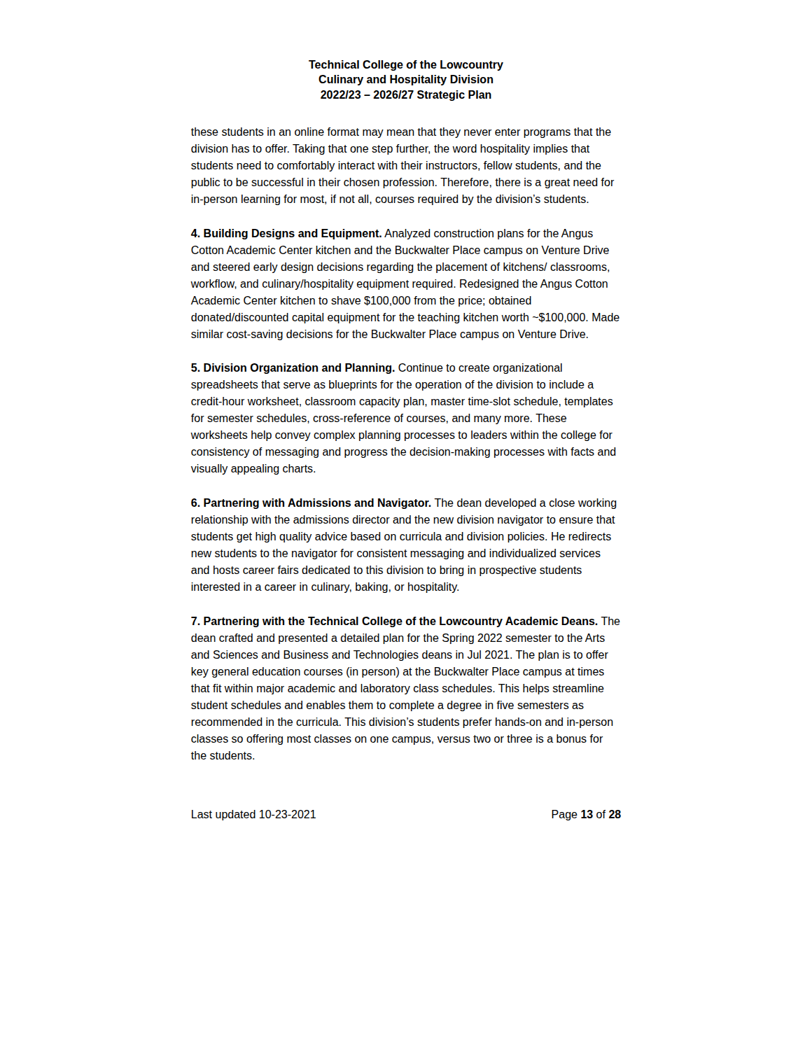Technical College of the Lowcountry
Culinary and Hospitality Division
2022/23 – 2026/27 Strategic Plan
these students in an online format may mean that they never enter programs that the division has to offer. Taking that one step further, the word hospitality implies that students need to comfortably interact with their instructors, fellow students, and the public to be successful in their chosen profession. Therefore, there is a great need for in-person learning for most, if not all, courses required by the division’s students.
4. Building Designs and Equipment. Analyzed construction plans for the Angus Cotton Academic Center kitchen and the Buckwalter Place campus on Venture Drive and steered early design decisions regarding the placement of kitchens/ classrooms, workflow, and culinary/hospitality equipment required. Redesigned the Angus Cotton Academic Center kitchen to shave $100,000 from the price; obtained donated/discounted capital equipment for the teaching kitchen worth ~$100,000. Made similar cost-saving decisions for the Buckwalter Place campus on Venture Drive.
5. Division Organization and Planning. Continue to create organizational spreadsheets that serve as blueprints for the operation of the division to include a credit-hour worksheet, classroom capacity plan, master time-slot schedule, templates for semester schedules, cross-reference of courses, and many more. These worksheets help convey complex planning processes to leaders within the college for consistency of messaging and progress the decision-making processes with facts and visually appealing charts.
6. Partnering with Admissions and Navigator. The dean developed a close working relationship with the admissions director and the new division navigator to ensure that students get high quality advice based on curricula and division policies. He redirects new students to the navigator for consistent messaging and individualized services and hosts career fairs dedicated to this division to bring in prospective students interested in a career in culinary, baking, or hospitality.
7. Partnering with the Technical College of the Lowcountry Academic Deans. The dean crafted and presented a detailed plan for the Spring 2022 semester to the Arts and Sciences and Business and Technologies deans in Jul 2021. The plan is to offer key general education courses (in person) at the Buckwalter Place campus at times that fit within major academic and laboratory class schedules. This helps streamline student schedules and enables them to complete a degree in five semesters as recommended in the curricula. This division’s students prefer hands-on and in-person classes so offering most classes on one campus, versus two or three is a bonus for the students.
Last updated 10-23-2021
Page 13 of 28